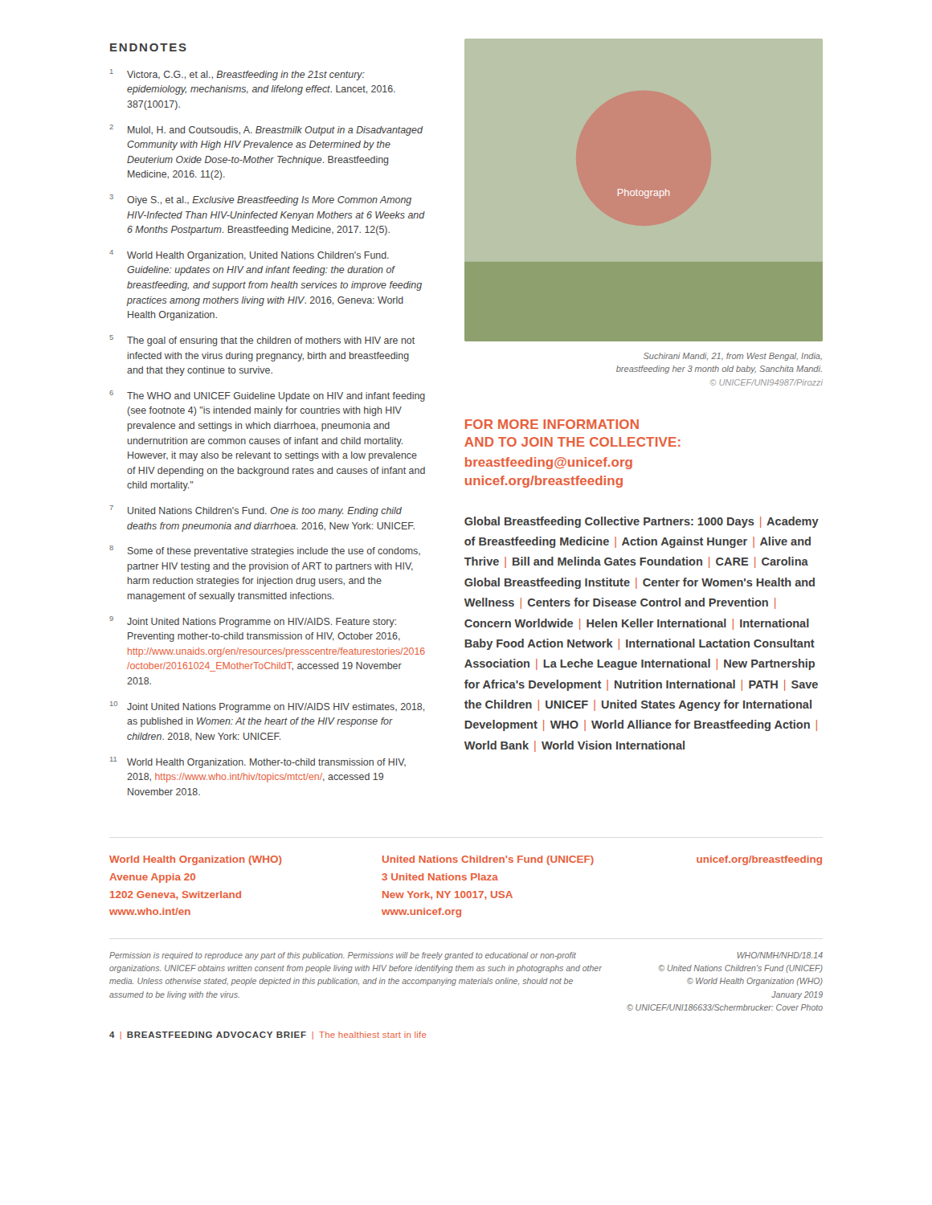ENDNOTES
Victora, C.G., et al., Breastfeeding in the 21st century: epidemiology, mechanisms, and lifelong effect. Lancet, 2016. 387(10017).
Mulol, H. and Coutsoudis, A. Breastmilk Output in a Disadvantaged Community with High HIV Prevalence as Determined by the Deuterium Oxide Dose-to-Mother Technique. Breastfeeding Medicine, 2016. 11(2).
Oiye S., et al., Exclusive Breastfeeding Is More Common Among HIV-Infected Than HIV-Uninfected Kenyan Mothers at 6 Weeks and 6 Months Postpartum. Breastfeeding Medicine, 2017. 12(5).
World Health Organization, United Nations Children's Fund. Guideline: updates on HIV and infant feeding: the duration of breastfeeding, and support from health services to improve feeding practices among mothers living with HIV. 2016, Geneva: World Health Organization.
The goal of ensuring that the children of mothers with HIV are not infected with the virus during pregnancy, birth and breastfeeding and that they continue to survive.
The WHO and UNICEF Guideline Update on HIV and infant feeding (see footnote 4) "is intended mainly for countries with high HIV prevalence and settings in which diarrhoea, pneumonia and undernutrition are common causes of infant and child mortality. However, it may also be relevant to settings with a low prevalence of HIV depending on the background rates and causes of infant and child mortality."
United Nations Children's Fund. One is too many. Ending child deaths from pneumonia and diarrhoea. 2016, New York: UNICEF.
Some of these preventative strategies include the use of condoms, partner HIV testing and the provision of ART to partners with HIV, harm reduction strategies for injection drug users, and the management of sexually transmitted infections.
Joint United Nations Programme on HIV/AIDS. Feature story: Preventing mother-to-child transmission of HIV, October 2016, http://www.unaids.org/en/resources/presscentre/featurestories/2016/october/20161024_EMotherToChildT, accessed 19 November 2018.
Joint United Nations Programme on HIV/AIDS HIV estimates, 2018, as published in Women: At the heart of the HIV response for children. 2018, New York: UNICEF.
World Health Organization. Mother-to-child transmission of HIV, 2018, https://www.who.int/hiv/topics/mtct/en/, accessed 19 November 2018.
Suchirani Mandi, 21, from West Bengal, India,
breastfeeding her 3 month old baby, Sanchita Mandi.
© UNICEF/UNI94987/Pirozzi
FOR MORE INFORMATION
AND TO JOIN THE COLLECTIVE:
breastfeeding@unicef.org
unicef.org/breastfeeding
Global Breastfeeding Collective Partners: 1000 Days | Academy of Breastfeeding Medicine | Action Against Hunger | Alive and Thrive | Bill and Melinda Gates Foundation | CARE | Carolina Global Breastfeeding Institute | Center for Women's Health and Wellness | Centers for Disease Control and Prevention | Concern Worldwide | Helen Keller International | International Baby Food Action Network | International Lactation Consultant Association | La Leche League International | New Partnership for Africa's Development | Nutrition International | PATH | Save the Children | UNICEF | United States Agency for International Development | WHO | World Alliance for Breastfeeding Action | World Bank | World Vision International
World Health Organization (WHO)
Avenue Appia 20
1202 Geneva, Switzerland
www.who.int/en
United Nations Children's Fund (UNICEF)
3 United Nations Plaza
New York, NY 10017, USA
www.unicef.org
unicef.org/breastfeeding
Permission is required to reproduce any part of this publication. Permissions will be freely granted to educational or non-profit organizations. UNICEF obtains written consent from people living with HIV before identifying them as such in photographs and other media. Unless otherwise stated, people depicted in this publication, and in the accompanying materials online, should not be assumed to be living with the virus.
WHO/NMH/NHD/18.14
© United Nations Children's Fund (UNICEF)
© World Health Organization (WHO)
January 2019
© UNICEF/UNI186633/Schermbrucker: Cover Photo
4|BREASTFEEDING ADVOCACY BRIEF|The healthiest start in life